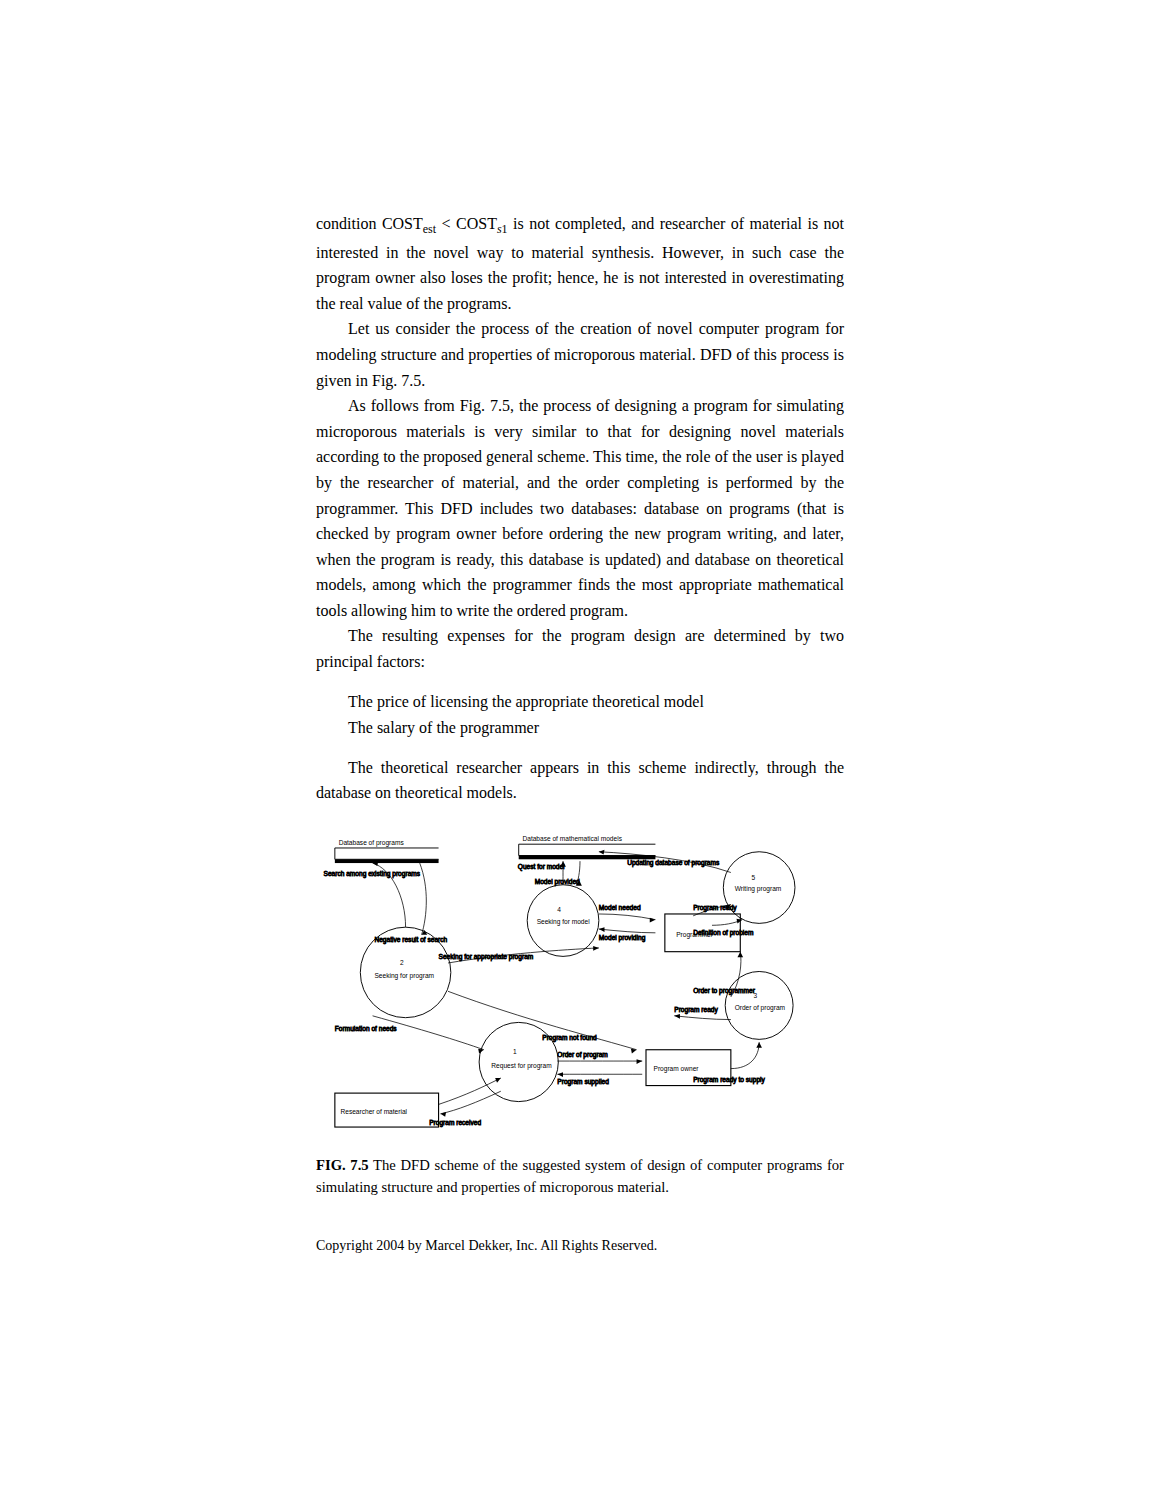condition COSTest < COSTs1 is not completed, and researcher of material is not interested in the novel way to material synthesis. However, in such case the program owner also loses the profit; hence, he is not interested in overestimating the real value of the programs.
Let us consider the process of the creation of novel computer program for modeling structure and properties of microporous material. DFD of this process is given in Fig. 7.5.
As follows from Fig. 7.5, the process of designing a program for simulating microporous materials is very similar to that for designing novel materials according to the proposed general scheme. This time, the role of the user is played by the researcher of material, and the order completing is performed by the programmer. This DFD includes two databases: database on programs (that is checked by program owner before ordering the new program writing, and later, when the program is ready, this database is updated) and database on theoretical models, among which the programmer finds the most appropriate mathematical tools allowing him to write the ordered program.
The resulting expenses for the program design are determined by two principal factors:
The price of licensing the appropriate theoretical model
The salary of the programmer
The theoretical researcher appears in this scheme indirectly, through the database on theoretical models.
Database of programs Database of mathematical models 5 Writing program 4 Seeking for model 3 Order of program 2 Seeking for program 1 Request for program Programmer Program owner Researcher of material Search among existing programs Negative result of search Quest for model Model provided Updating database of programs Program ready Definition of problem Model needed Model providing Seeking for appropriate program Program not found Program ready Order to programmer Formulation of needs Order of program Program supplied Program ready to supply Program received
FIG. 7.5 The DFD scheme of the suggested system of design of computer programs for simulating structure and properties of microporous material.
Copyright 2004 by Marcel Dekker, Inc. All Rights Reserved.